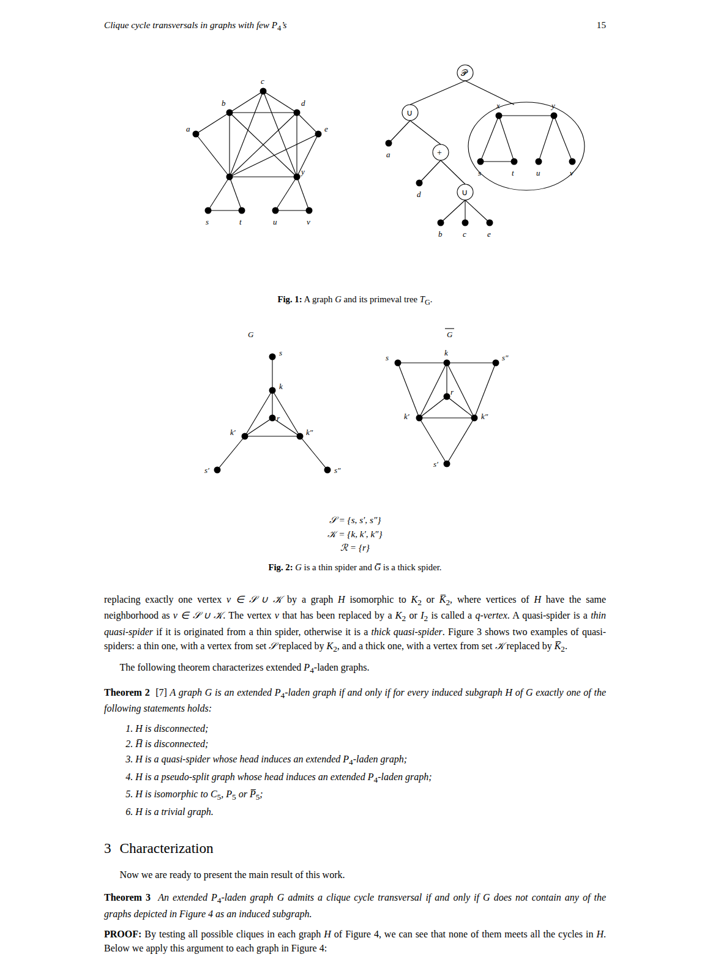Clique cycle transversals in graphs with few P4’s 15
a b c d e y s t u v 𝒫 ∪ + ∪ a d b c e x y s t u v
Fig. 1: A graph G and its primeval tree TG.
G G s k r k′ k″ s′ s″ k s s″ r k′ k″ s′
𝒮 = {s, s′, s″}
𝒦 = {k, k′, k″}
ℛ = {r}
Fig. 2: G is a thin spider and G̅ is a thick spider.
replacing exactly one vertex v ∈ 𝒮 ∪ 𝒦 by a graph H isomorphic to K2 or K̅2, where vertices of H have the same neighborhood as v ∈ 𝒮 ∪ 𝒦. The vertex v that has been replaced by a K2 or I2 is called a q-vertex. A quasi-spider is a thin quasi-spider if it is originated from a thin spider, otherwise it is a thick quasi-spider. Figure 3 shows two examples of quasi-spiders: a thin one, with a vertex from set 𝒮 replaced by K2, and a thick one, with a vertex from set 𝒦 replaced by K̅2.
The following theorem characterizes extended P4-laden graphs.
Theorem 2 [7] A graph G is an extended P4-laden graph if and only if for every induced subgraph H of G exactly one of the following statements holds:
H is disconnected;
H̅ is disconnected;
H is a quasi-spider whose head induces an extended P4-laden graph;
H is a pseudo-split graph whose head induces an extended P4-laden graph;
H is isomorphic to C5, P5 or P̅5;
H is a trivial graph.
3 Characterization
Now we are ready to present the main result of this work.
Theorem 3 An extended P4-laden graph G admits a clique cycle transversal if and only if G does not contain any of the graphs depicted in Figure 4 as an induced subgraph.
PROOF: By testing all possible cliques in each graph H of Figure 4, we can see that none of them meets all the cycles in H. Below we apply this argument to each graph in Figure 4: